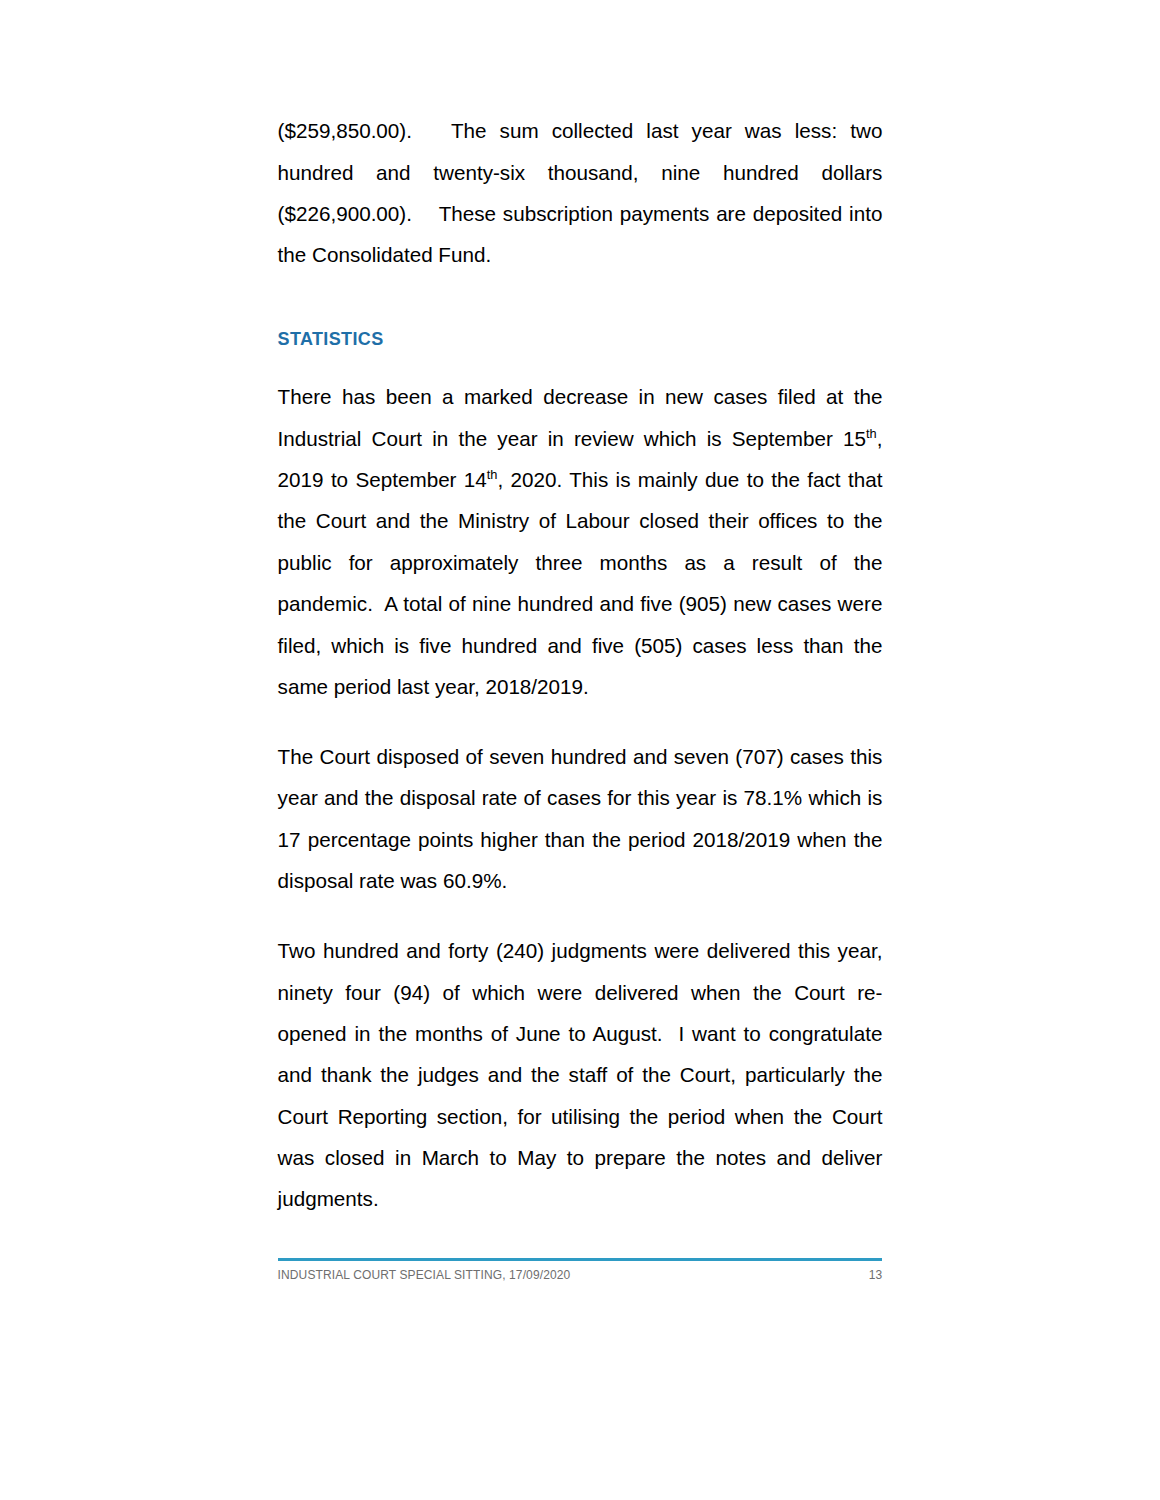($259,850.00). The sum collected last year was less: two hundred and twenty-six thousand, nine hundred dollars ($226,900.00). These subscription payments are deposited into the Consolidated Fund.
Statistics
There has been a marked decrease in new cases filed at the Industrial Court in the year in review which is September 15th, 2019 to September 14th, 2020. This is mainly due to the fact that the Court and the Ministry of Labour closed their offices to the public for approximately three months as a result of the pandemic. A total of nine hundred and five (905) new cases were filed, which is five hundred and five (505) cases less than the same period last year, 2018/2019.
The Court disposed of seven hundred and seven (707) cases this year and the disposal rate of cases for this year is 78.1% which is 17 percentage points higher than the period 2018/2019 when the disposal rate was 60.9%.
Two hundred and forty (240) judgments were delivered this year, ninety four (94) of which were delivered when the Court re-opened in the months of June to August. I want to congratulate and thank the judges and the staff of the Court, particularly the Court Reporting section, for utilising the period when the Court was closed in March to May to prepare the notes and deliver judgments.
Industrial Court Special Sitting, 17/09/2020 13